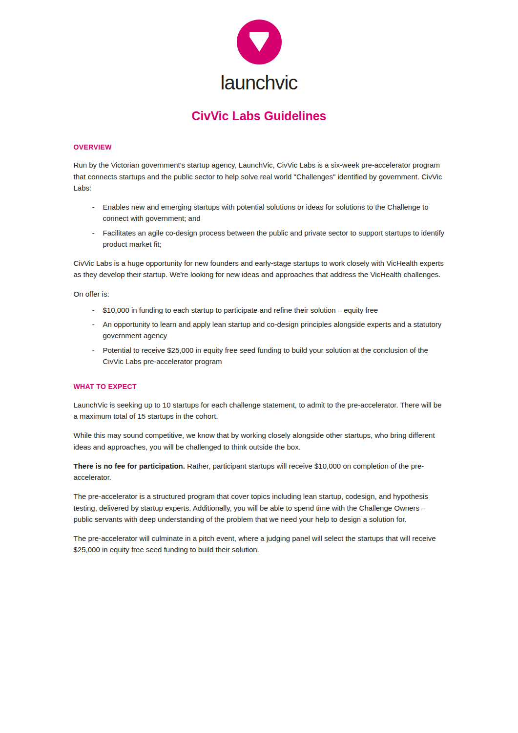launchvic
CivVic Labs Guidelines
OVERVIEW
Run by the Victorian government's startup agency, LaunchVic, CivVic Labs is a six-week pre-accelerator program that connects startups and the public sector to help solve real world "Challenges" identified by government. CivVic Labs:
Enables new and emerging startups with potential solutions or ideas for solutions to the Challenge to connect with government; and
Facilitates an agile co-design process between the public and private sector to support startups to identify product market fit;
CivVic Labs is a huge opportunity for new founders and early-stage startups to work closely with VicHealth experts as they develop their startup. We're looking for new ideas and approaches that address the VicHealth challenges.
On offer is:
$10,000 in funding to each startup to participate and refine their solution – equity free
An opportunity to learn and apply lean startup and co-design principles alongside experts and a statutory government agency
Potential to receive $25,000 in equity free seed funding to build your solution at the conclusion of the CivVic Labs pre-accelerator program
WHAT TO EXPECT
LaunchVic is seeking up to 10 startups for each challenge statement, to admit to the pre-accelerator. There will be a maximum total of 15 startups in the cohort.
While this may sound competitive, we know that by working closely alongside other startups, who bring different ideas and approaches, you will be challenged to think outside the box.
There is no fee for participation. Rather, participant startups will receive $10,000 on completion of the pre-accelerator.
The pre-accelerator is a structured program that cover topics including lean startup, codesign, and hypothesis testing, delivered by startup experts. Additionally, you will be able to spend time with the Challenge Owners – public servants with deep understanding of the problem that we need your help to design a solution for.
The pre-accelerator will culminate in a pitch event, where a judging panel will select the startups that will receive $25,000 in equity free seed funding to build their solution.